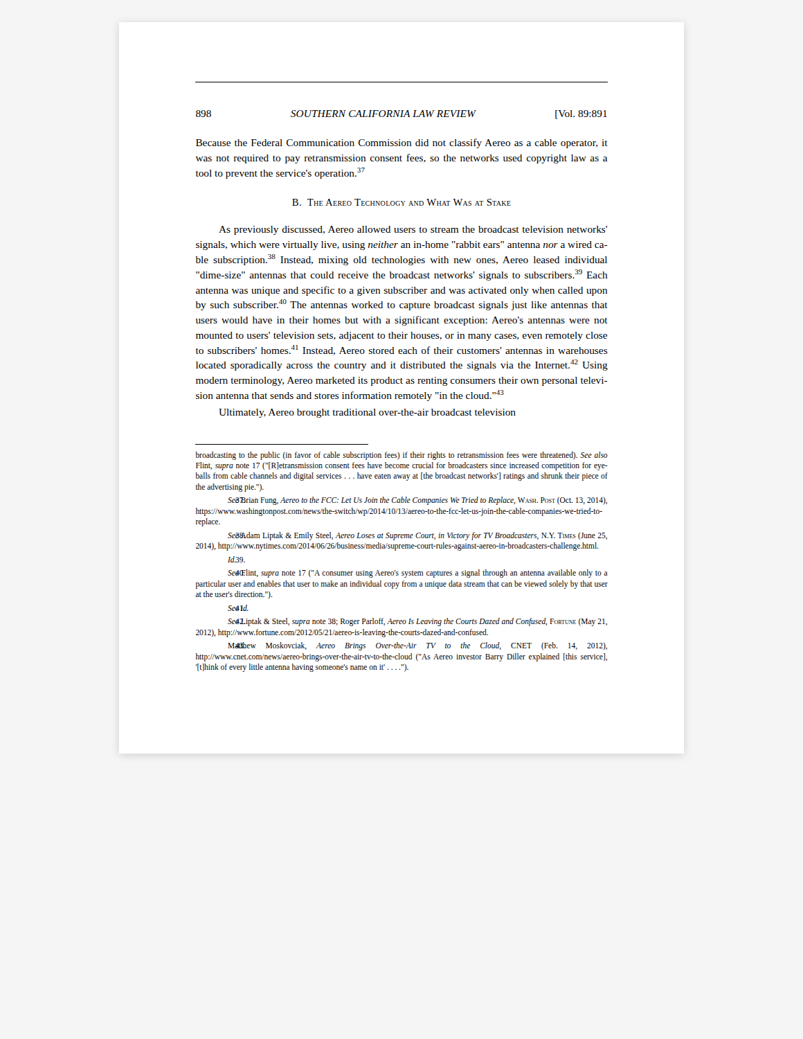898 SOUTHERN CALIFORNIA LAW REVIEW [Vol. 89:891
Because the Federal Communication Commission did not classify Aereo as a cable operator, it was not required to pay retransmission consent fees, so the networks used copyright law as a tool to prevent the service's operation.37
B. The Aereo Technology and What Was at Stake
As previously discussed, Aereo allowed users to stream the broadcast television networks' signals, which were virtually live, using neither an in-home "rabbit ears" antenna nor a wired cable subscription.38 Instead, mixing old technologies with new ones, Aereo leased individual "dime-size" antennas that could receive the broadcast networks' signals to subscribers.39 Each antenna was unique and specific to a given subscriber and was activated only when called upon by such subscriber.40 The antennas worked to capture broadcast signals just like antennas that users would have in their homes but with a significant exception: Aereo's antennas were not mounted to users' television sets, adjacent to their houses, or in many cases, even remotely close to subscribers' homes.41 Instead, Aereo stored each of their customers' antennas in warehouses located sporadically across the country and it distributed the signals via the Internet.42 Using modern terminology, Aereo marketed its product as renting consumers their own personal television antenna that sends and stores information remotely "in the cloud."43
Ultimately, Aereo brought traditional over-the-air broadcast television
broadcasting to the public (in favor of cable subscription fees) if their rights to retransmission fees were threatened). See also Flint, supra note 17 ("[R]etransmission consent fees have become crucial for broadcasters since increased competition for eyeballs from cable channels and digital services . . . have eaten away at [the broadcast networks'] ratings and shrunk their piece of the advertising pie.").
37. See Brian Fung, Aereo to the FCC: Let Us Join the Cable Companies We Tried to Replace, Wash. Post (Oct. 13, 2014), https://www.washingtonpost.com/news/the-switch/wp/2014/10/13/aereo-to-the-fcc-let-us-join-the-cable-companies-we-tried-to-replace.
38. See Adam Liptak & Emily Steel, Aereo Loses at Supreme Court, in Victory for TV Broadcasters, N.Y. Times (June 25, 2014), http://www.nytimes.com/2014/06/26/business/media/supreme-court-rules-against-aereo-in-broadcasters-challenge.html.
39. Id.
40. See Flint, supra note 17 ("A consumer using Aereo's system captures a signal through an antenna available only to a particular user and enables that user to make an individual copy from a unique data stream that can be viewed solely by that user at the user's direction.").
41. See id.
42. See Liptak & Steel, supra note 38; Roger Parloff, Aereo Is Leaving the Courts Dazed and Confused, Fortune (May 21, 2012), http://www.fortune.com/2012/05/21/aereo-is-leaving-the-courts-dazed-and-confused.
43. Matthew Moskovciak, Aereo Brings Over-the-Air TV to the Cloud, CNET (Feb. 14, 2012), http://www.cnet.com/news/aereo-brings-over-the-air-tv-to-the-cloud ("As Aereo investor Barry Diller explained [this service], '[t]hink of every little antenna having someone's name on it' . . . .").